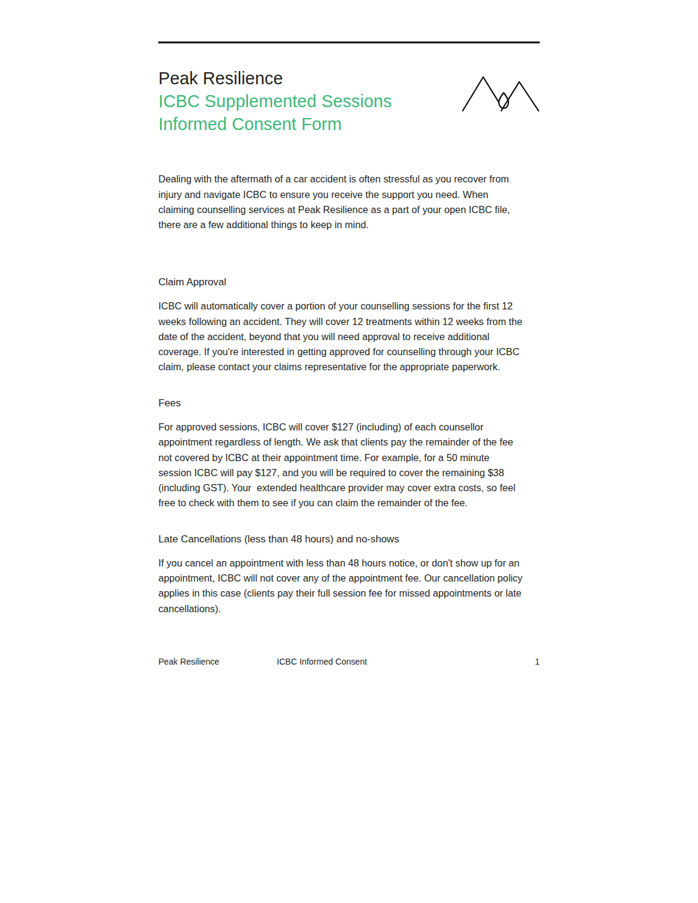Peak Resilience
ICBC Supplemented Sessions
Informed Consent Form
Dealing with the aftermath of a car accident is often stressful as you recover from injury and navigate ICBC to ensure you receive the support you need. When claiming counselling services at Peak Resilience as a part of your open ICBC file, there are a few additional things to keep in mind.
Claim Approval
ICBC will automatically cover a portion of your counselling sessions for the first 12 weeks following an accident. They will cover 12 treatments within 12 weeks from the date of the accident, beyond that you will need approval to receive additional coverage. If you're interested in getting approved for counselling through your ICBC claim, please contact your claims representative for the appropriate paperwork.
Fees
For approved sessions, ICBC will cover $127 (including) of each counsellor appointment regardless of length. We ask that clients pay the remainder of the fee not covered by ICBC at their appointment time. For example, for a 50 minute session ICBC will pay $127, and you will be required to cover the remaining $38 (including GST). Your extended healthcare provider may cover extra costs, so feel free to check with them to see if you can claim the remainder of the fee.
Late Cancellations (less than 48 hours) and no-shows
If you cancel an appointment with less than 48 hours notice, or don't show up for an appointment, ICBC will not cover any of the appointment fee. Our cancellation policy applies in this case (clients pay their full session fee for missed appointments or late cancellations).
Peak Resilience
ICBC Informed Consent
1